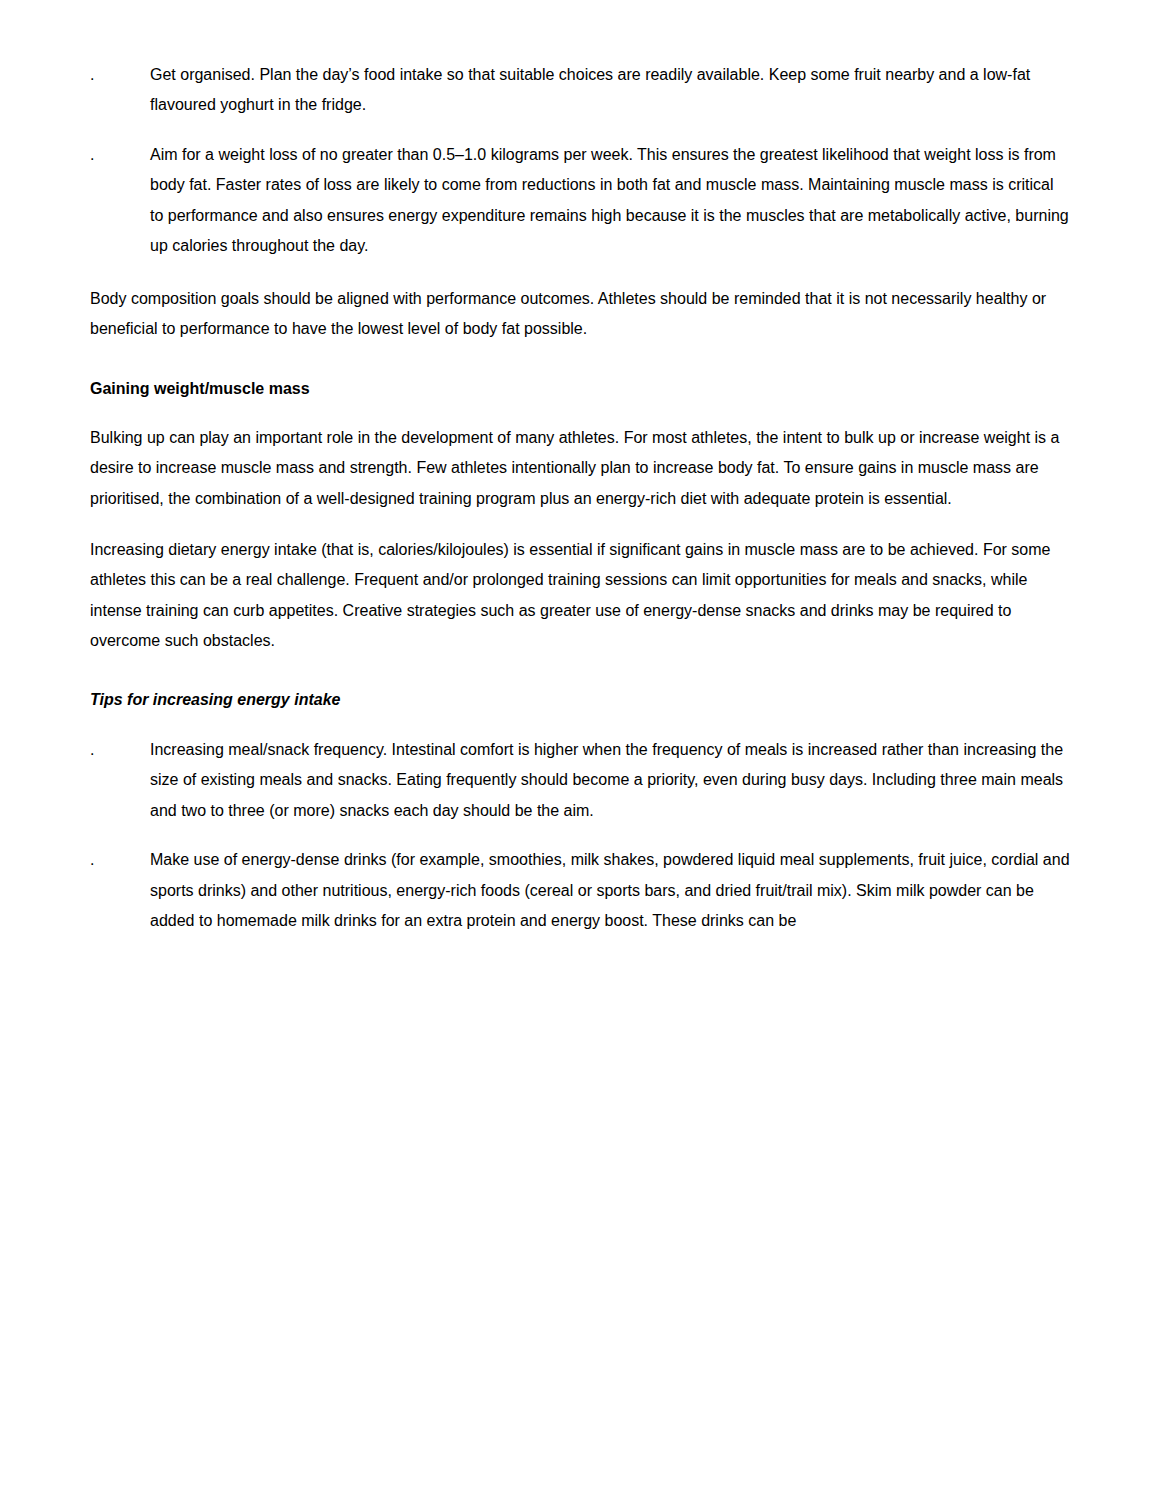Get organised. Plan the day’s food intake so that suitable choices are readily available. Keep some fruit nearby and a low-fat flavoured yoghurt in the fridge.
Aim for a weight loss of no greater than 0.5–1.0 kilograms per week. This ensures the greatest likelihood that weight loss is from body fat. Faster rates of loss are likely to come from reductions in both fat and muscle mass. Maintaining muscle mass is critical to performance and also ensures energy expenditure remains high because it is the muscles that are metabolically active, burning up calories throughout the day.
Body composition goals should be aligned with performance outcomes. Athletes should be reminded that it is not necessarily healthy or beneficial to performance to have the lowest level of body fat possible.
Gaining weight/muscle mass
Bulking up can play an important role in the development of many athletes. For most athletes, the intent to bulk up or increase weight is a desire to increase muscle mass and strength. Few athletes intentionally plan to increase body fat. To ensure gains in muscle mass are prioritised, the combination of a well-designed training program plus an energy-rich diet with adequate protein is essential.
Increasing dietary energy intake (that is, calories/kilojoules) is essential if significant gains in muscle mass are to be achieved. For some athletes this can be a real challenge. Frequent and/or prolonged training sessions can limit opportunities for meals and snacks, while intense training can curb appetites. Creative strategies such as greater use of energy-dense snacks and drinks may be required to overcome such obstacles.
Tips for increasing energy intake
Increasing meal/snack frequency. Intestinal comfort is higher when the frequency of meals is increased rather than increasing the size of existing meals and snacks. Eating frequently should become a priority, even during busy days. Including three main meals and two to three (or more) snacks each day should be the aim.
Make use of energy-dense drinks (for example, smoothies, milk shakes, powdered liquid meal supplements, fruit juice, cordial and sports drinks) and other nutritious, energy-rich foods (cereal or sports bars, and dried fruit/trail mix). Skim milk powder can be added to homemade milk drinks for an extra protein and energy boost. These drinks can be